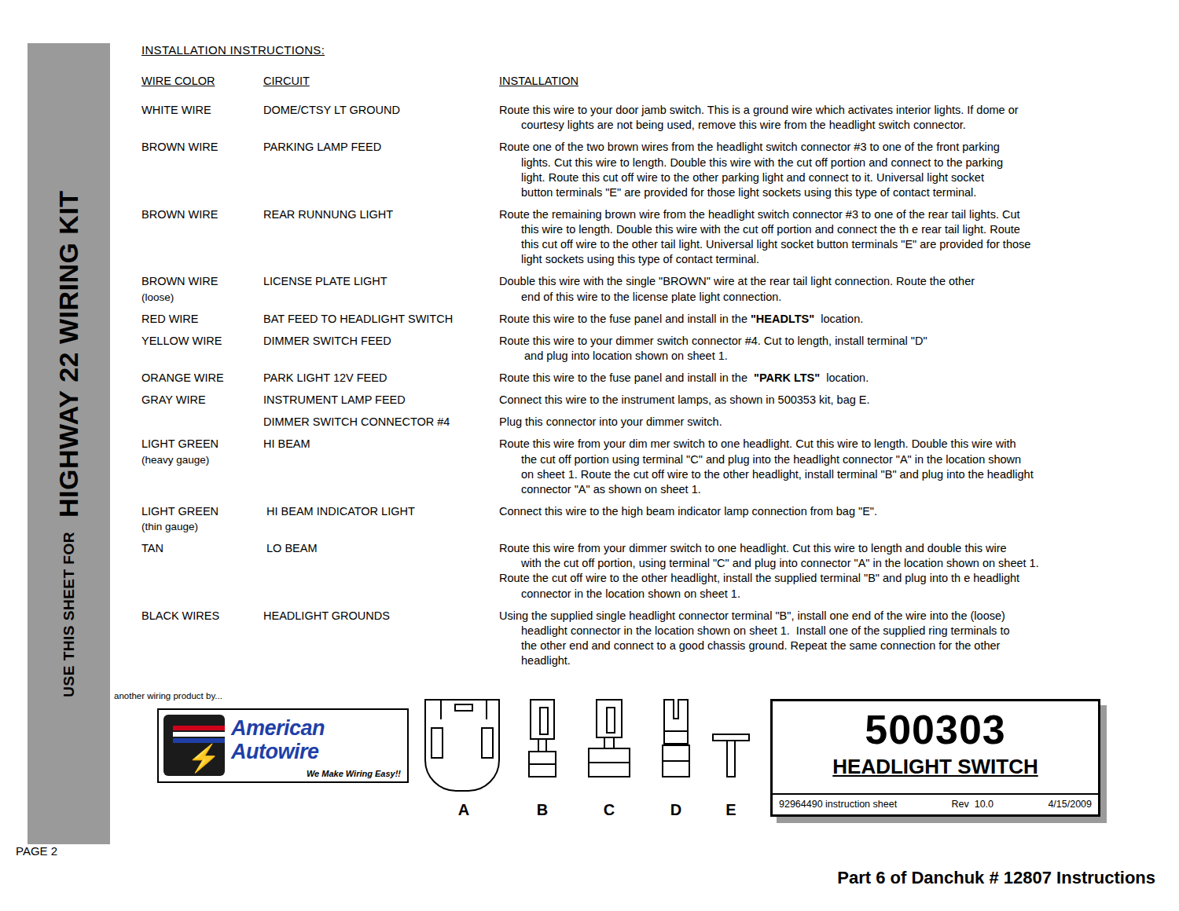USE THIS SHEET FOR HIGHWAY 22 WIRING KIT
INSTALLATION INSTRUCTIONS:
| WIRE COLOR | CIRCUIT | INSTALLATION |
| --- | --- | --- |
| WHITE WIRE | DOME/CTSY LT GROUND | Route this wire to your door jamb switch. This is a ground wire which activates interior lights. If dome or courtesy lights are not being used, remove this wire from the headlight switch connector. |
| BROWN WIRE | PARKING LAMP FEED | Route one of the two brown wires from the headlight switch connector #3 to one of the front parking lights. Cut this wire to length. Double this wire with the cut off portion and connect to the parking light. Route this cut off wire to the other parking light and connect to it. Universal light socket button terminals "E" are provided for those light sockets using this type of contact terminal. |
| BROWN WIRE | REAR RUNNUNG LIGHT | Route the remaining brown wire from the headlight switch connector #3 to one of the rear tail lights. Cut this wire to length. Double this wire with the cut off portion and connect the th e rear tail light. Route this cut off wire to the other tail light. Universal light socket button terminals "E" are provided for those light sockets using this type of contact terminal. |
| BROWN WIRE (loose) | LICENSE PLATE LIGHT | Double this wire with the single "BROWN" wire at the rear tail light connection. Route the other end of this wire to the license plate light connection. |
| RED WIRE | BAT FEED TO HEADLIGHT SWITCH | Route this wire to the fuse panel and install in the "HEADLTS" location. |
| YELLOW WIRE | DIMMER SWITCH FEED | Route this wire to your dimmer switch connector #4. Cut to length, install terminal "D" and plug into location shown on sheet 1. |
| ORANGE WIRE | PARK LIGHT 12V FEED | Route this wire to the fuse panel and install in the "PARK LTS" location. |
| GRAY WIRE | INSTRUMENT LAMP FEED | Connect this wire to the instrument lamps, as shown in 500353 kit, bag E. |
| | DIMMER SWITCH CONNECTOR #4 | Plug this connector into your dimmer switch. |
| LIGHT GREEN (heavy gauge) | HI BEAM | Route this wire from your dim mer switch to one headlight. Cut this wire to length. Double this wire with the cut off portion using terminal "C" and plug into the headlight connector "A" in the location shown on sheet 1. Route the cut off wire to the other headlight, install terminal "B" and plug into the headlight connector "A" as shown on sheet 1. |
| LIGHT GREEN (thin gauge) | HI BEAM INDICATOR LIGHT | Connect this wire to the high beam indicator lamp connection from bag "E". |
| TAN | LO BEAM | Route this wire from your dimmer switch to one headlight. Cut this wire to length and double this wire with the cut off portion, using terminal "C" and plug into connector "A" in the location shown on sheet 1. Route the cut off wire to the other headlight, install the supplied terminal "B" and plug into th e headlight connector in the location shown on sheet 1. |
| BLACK WIRES | HEADLIGHT GROUNDS | Using the supplied single headlight connector terminal "B", install one end of the wire into the (loose) headlight connector in the location shown on sheet 1. Install one of the supplied ring terminals to the other end and connect to a good chassis ground. Repeat the same connection for the other headlight. |
another wiring product by...
⚡
American
Autowire
We Make Wiring Easy!!
A
B
C
D
E
500303
HEADLIGHT SWITCH
92964490 instruction sheet Rev 10.0 4/15/2009
PAGE 2
Part 6 of Danchuk # 12807 Instructions